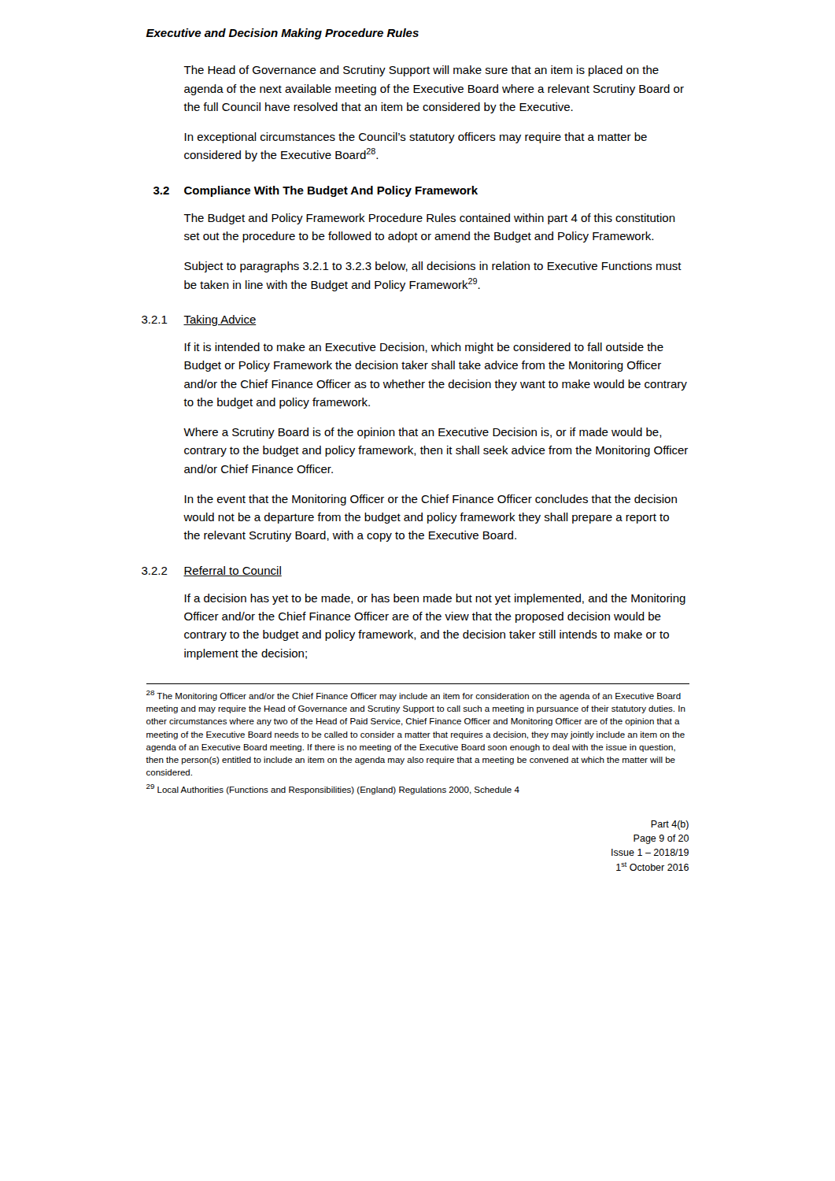Executive and Decision Making Procedure Rules
The Head of Governance and Scrutiny Support will make sure that an item is placed on the agenda of the next available meeting of the Executive Board where a relevant Scrutiny Board or the full Council have resolved that an item be considered by the Executive.
In exceptional circumstances the Council’s statutory officers may require that a matter be considered by the Executive Board28.
3.2 Compliance With The Budget And Policy Framework
The Budget and Policy Framework Procedure Rules contained within part 4 of this constitution set out the procedure to be followed to adopt or amend the Budget and Policy Framework.
Subject to paragraphs 3.2.1 to 3.2.3 below, all decisions in relation to Executive Functions must be taken in line with the Budget and Policy Framework29.
3.2.1 Taking Advice
If it is intended to make an Executive Decision, which might be considered to fall outside the Budget or Policy Framework the decision taker shall take advice from the Monitoring Officer and/or the Chief Finance Officer as to whether the decision they want to make would be contrary to the budget and policy framework.
Where a Scrutiny Board is of the opinion that an Executive Decision is, or if made would be, contrary to the budget and policy framework, then it shall seek advice from the Monitoring Officer and/or Chief Finance Officer.
In the event that the Monitoring Officer or the Chief Finance Officer concludes that the decision would not be a departure from the budget and policy framework they shall prepare a report to the relevant Scrutiny Board, with a copy to the Executive Board.
3.2.2 Referral to Council
If a decision has yet to be made, or has been made but not yet implemented, and the Monitoring Officer and/or the Chief Finance Officer are of the view that the proposed decision would be contrary to the budget and policy framework, and the decision taker still intends to make or to implement the decision;
28 The Monitoring Officer and/or the Chief Finance Officer may include an item for consideration on the agenda of an Executive Board meeting and may require the Head of Governance and Scrutiny Support to call such a meeting in pursuance of their statutory duties. In other circumstances where any two of the Head of Paid Service, Chief Finance Officer and Monitoring Officer are of the opinion that a meeting of the Executive Board needs to be called to consider a matter that requires a decision, they may jointly include an item on the agenda of an Executive Board meeting. If there is no meeting of the Executive Board soon enough to deal with the issue in question, then the person(s) entitled to include an item on the agenda may also require that a meeting be convened at which the matter will be considered.
29 Local Authorities (Functions and Responsibilities) (England) Regulations 2000, Schedule 4
Part 4(b)
Page 9 of 20
Issue 1 – 2018/19
1st October 2016